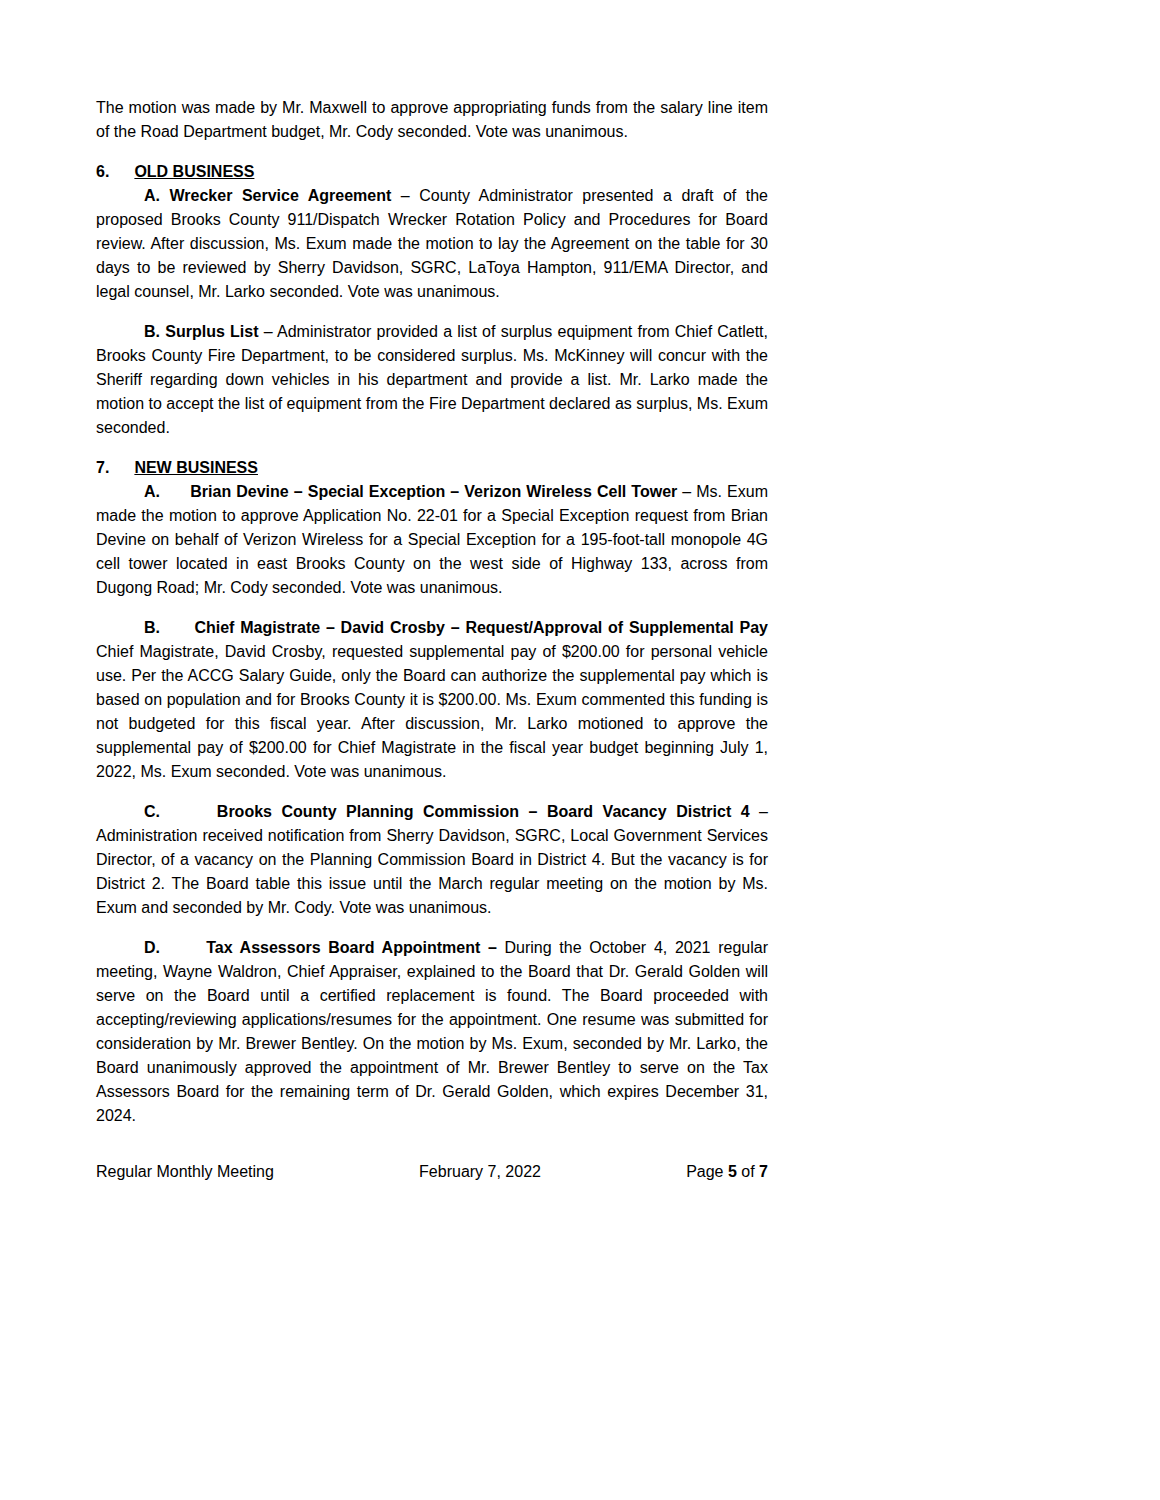The motion was made by Mr. Maxwell to approve appropriating funds from the salary line item of the Road Department budget, Mr. Cody seconded. Vote was unanimous.
6. OLD BUSINESS
A. Wrecker Service Agreement – County Administrator presented a draft of the proposed Brooks County 911/Dispatch Wrecker Rotation Policy and Procedures for Board review. After discussion, Ms. Exum made the motion to lay the Agreement on the table for 30 days to be reviewed by Sherry Davidson, SGRC, LaToya Hampton, 911/EMA Director, and legal counsel, Mr. Larko seconded. Vote was unanimous.
B. Surplus List – Administrator provided a list of surplus equipment from Chief Catlett, Brooks County Fire Department, to be considered surplus. Ms. McKinney will concur with the Sheriff regarding down vehicles in his department and provide a list. Mr. Larko made the motion to accept the list of equipment from the Fire Department declared as surplus, Ms. Exum seconded.
7. NEW BUSINESS
A. Brian Devine – Special Exception – Verizon Wireless Cell Tower – Ms. Exum made the motion to approve Application No. 22-01 for a Special Exception request from Brian Devine on behalf of Verizon Wireless for a Special Exception for a 195-foot-tall monopole 4G cell tower located in east Brooks County on the west side of Highway 133, across from Dugong Road; Mr. Cody seconded. Vote was unanimous.
B. Chief Magistrate – David Crosby – Request/Approval of Supplemental Pay Chief Magistrate, David Crosby, requested supplemental pay of $200.00 for personal vehicle use. Per the ACCG Salary Guide, only the Board can authorize the supplemental pay which is based on population and for Brooks County it is $200.00. Ms. Exum commented this funding is not budgeted for this fiscal year. After discussion, Mr. Larko motioned to approve the supplemental pay of $200.00 for Chief Magistrate in the fiscal year budget beginning July 1, 2022, Ms. Exum seconded. Vote was unanimous.
C. Brooks County Planning Commission – Board Vacancy District 4 – Administration received notification from Sherry Davidson, SGRC, Local Government Services Director, of a vacancy on the Planning Commission Board in District 4. But the vacancy is for District 2. The Board table this issue until the March regular meeting on the motion by Ms. Exum and seconded by Mr. Cody. Vote was unanimous.
D. Tax Assessors Board Appointment – During the October 4, 2021 regular meeting, Wayne Waldron, Chief Appraiser, explained to the Board that Dr. Gerald Golden will serve on the Board until a certified replacement is found. The Board proceeded with accepting/reviewing applications/resumes for the appointment. One resume was submitted for consideration by Mr. Brewer Bentley. On the motion by Ms. Exum, seconded by Mr. Larko, the Board unanimously approved the appointment of Mr. Brewer Bentley to serve on the Tax Assessors Board for the remaining term of Dr. Gerald Golden, which expires December 31, 2024.
Regular Monthly Meeting February 7, 2022 Page 5 of 7